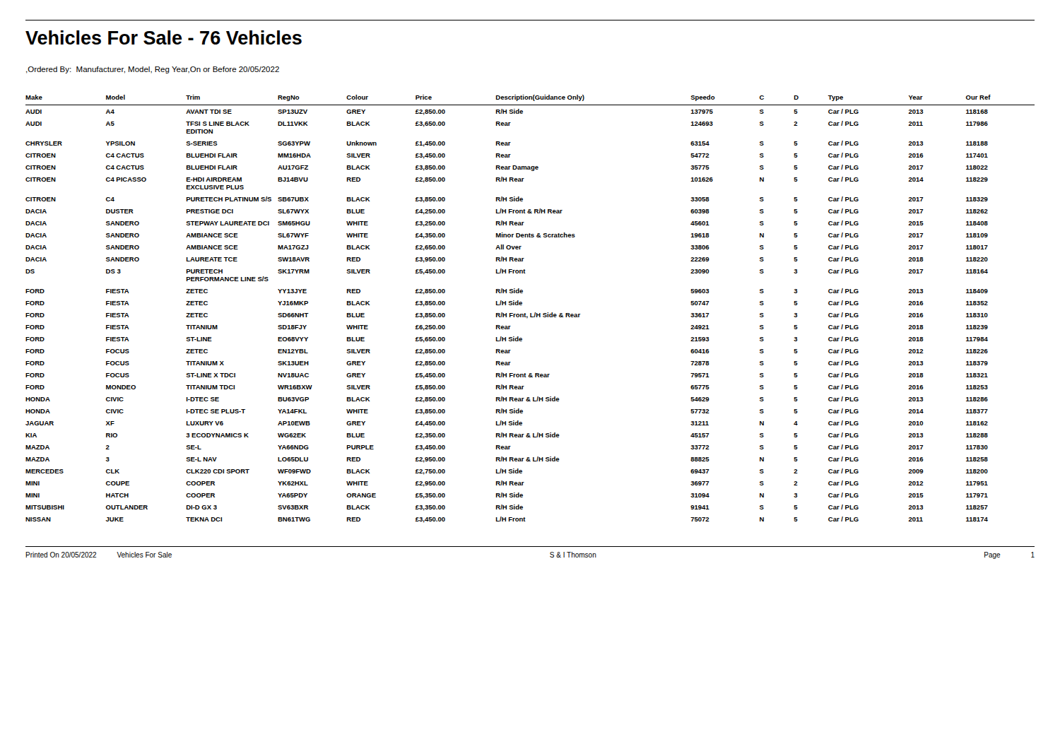Vehicles For Sale - 76 Vehicles
,Ordered By: Manufacturer, Model, Reg Year,On or Before 20/05/2022
| Make | Model | Trim | RegNo | Colour | Price | Description(Guidance Only) | Speedo | C | D | Type | Year | Our Ref |
| --- | --- | --- | --- | --- | --- | --- | --- | --- | --- | --- | --- | --- |
| AUDI | A4 | AVANT TDI SE | SP13UZV | GREY | £2,850.00 | R/H Side | 137975 | S | 5 | Car / PLG | 2013 | 118168 |
| AUDI | A5 | TFSI S LINE BLACK EDITION | DL11VKK | BLACK | £3,650.00 | Rear | 124693 | S | 2 | Car / PLG | 2011 | 117986 |
| CHRYSLER | YPSILON | S-SERIES | SG63YPW | Unknown | £1,450.00 | Rear | 63154 | S | 5 | Car / PLG | 2013 | 118188 |
| CITROEN | C4 CACTUS | BLUEHDI FLAIR | MM16HDA | SILVER | £3,450.00 | Rear | 54772 | S | 5 | Car / PLG | 2016 | 117401 |
| CITROEN | C4 CACTUS | BLUEHDI FLAIR | AU17GFZ | BLACK | £3,850.00 | Rear Damage | 35775 | S | 5 | Car / PLG | 2017 | 118022 |
| CITROEN | C4 PICASSO | E-HDI AIRDREAM EXCLUSIVE PLUS | BJ14BVU | RED | £2,850.00 | R/H Rear | 101626 | N | 5 | Car / PLG | 2014 | 118229 |
| CITROEN | C4 | PURETECH PLATINUM S/S | SB67UBX | BLACK | £3,850.00 | R/H Side | 33058 | S | 5 | Car / PLG | 2017 | 118329 |
| DACIA | DUSTER | PRESTIGE DCI | SL67WYX | BLUE | £4,250.00 | L/H Front & R/H Rear | 60398 | S | 5 | Car / PLG | 2017 | 118262 |
| DACIA | SANDERO | STEPWAY LAUREATE DCI | SM65HGU | WHITE | £3,250.00 | R/H Rear | 45601 | S | 5 | Car / PLG | 2015 | 118408 |
| DACIA | SANDERO | AMBIANCE SCE | SL67WYF | WHITE | £4,350.00 | Minor Dents & Scratches | 19618 | N | 5 | Car / PLG | 2017 | 118109 |
| DACIA | SANDERO | AMBIANCE SCE | MA17GZJ | BLACK | £2,650.00 | All Over | 33806 | S | 5 | Car / PLG | 2017 | 118017 |
| DACIA | SANDERO | LAUREATE TCE | SW18AVR | RED | £3,950.00 | R/H Rear | 22269 | S | 5 | Car / PLG | 2018 | 118220 |
| DS | DS 3 | PURETECH PERFORMANCE LINE S/S | SK17YRM | SILVER | £5,450.00 | L/H Front | 23090 | S | 3 | Car / PLG | 2017 | 118164 |
| FORD | FIESTA | ZETEC | YY13JYE | RED | £2,850.00 | R/H Side | 59603 | S | 3 | Car / PLG | 2013 | 118409 |
| FORD | FIESTA | ZETEC | YJ16MKP | BLACK | £3,850.00 | L/H Side | 50747 | S | 5 | Car / PLG | 2016 | 118352 |
| FORD | FIESTA | ZETEC | SD66NHT | BLUE | £3,850.00 | R/H Front, L/H Side & Rear | 33617 | S | 3 | Car / PLG | 2016 | 118310 |
| FORD | FIESTA | TITANIUM | SD18FJY | WHITE | £6,250.00 | Rear | 24921 | S | 5 | Car / PLG | 2018 | 118239 |
| FORD | FIESTA | ST-LINE | EO68VYY | BLUE | £5,650.00 | L/H Side | 21593 | S | 3 | Car / PLG | 2018 | 117984 |
| FORD | FOCUS | ZETEC | EN12YBL | SILVER | £2,850.00 | Rear | 60416 | S | 5 | Car / PLG | 2012 | 118226 |
| FORD | FOCUS | TITANIUM X | SK13UEH | GREY | £2,850.00 | Rear | 72878 | S | 5 | Car / PLG | 2013 | 118379 |
| FORD | FOCUS | ST-LINE X TDCI | NV18UAC | GREY | £5,450.00 | R/H Front & Rear | 79571 | S | 5 | Car / PLG | 2018 | 118321 |
| FORD | MONDEO | TITANIUM TDCI | WR16BXW | SILVER | £5,850.00 | R/H Rear | 65775 | S | 5 | Car / PLG | 2016 | 118253 |
| HONDA | CIVIC | I-DTEC SE | BU63VGP | BLACK | £2,850.00 | R/H Rear & L/H Side | 54629 | S | 5 | Car / PLG | 2013 | 118286 |
| HONDA | CIVIC | I-DTEC SE PLUS-T | YA14FKL | WHITE | £3,850.00 | R/H Side | 57732 | S | 5 | Car / PLG | 2014 | 118377 |
| JAGUAR | XF | LUXURY V6 | AP10EWB | GREY | £4,450.00 | L/H Side | 31211 | N | 4 | Car / PLG | 2010 | 118162 |
| KIA | RIO | 3 ECODYNAMICS K | WG62EK | BLUE | £2,350.00 | R/H Rear & L/H Side | 45157 | S | 5 | Car / PLG | 2013 | 118288 |
| MAZDA | 2 | SE-L | YA66NDG | PURPLE | £3,450.00 | Rear | 33772 | S | 5 | Car / PLG | 2017 | 117830 |
| MAZDA | 3 | SE-L NAV | LO65DLU | RED | £2,950.00 | R/H Rear & L/H Side | 88825 | N | 5 | Car / PLG | 2016 | 118258 |
| MERCEDES | CLK | CLK220 CDI SPORT | WF09FWD | BLACK | £2,750.00 | L/H Side | 69437 | S | 2 | Car / PLG | 2009 | 118200 |
| MINI | COUPE | COOPER | YK62HXL | WHITE | £2,950.00 | R/H Rear | 36977 | S | 2 | Car / PLG | 2012 | 117951 |
| MINI | HATCH | COOPER | YA65PDY | ORANGE | £5,350.00 | R/H Side | 31094 | N | 3 | Car / PLG | 2015 | 117971 |
| MITSUBISHI | OUTLANDER | DI-D GX 3 | SV63BXR | BLACK | £3,350.00 | R/H Side | 91941 | S | 5 | Car / PLG | 2013 | 118257 |
| NISSAN | JUKE | TEKNA DCI | BN61TWG | RED | £3,450.00 | L/H Front | 75072 | N | 5 | Car / PLG | 2011 | 118174 |
Printed On 20/05/2022 Vehicles For Sale
S & I Thomson
Page 1